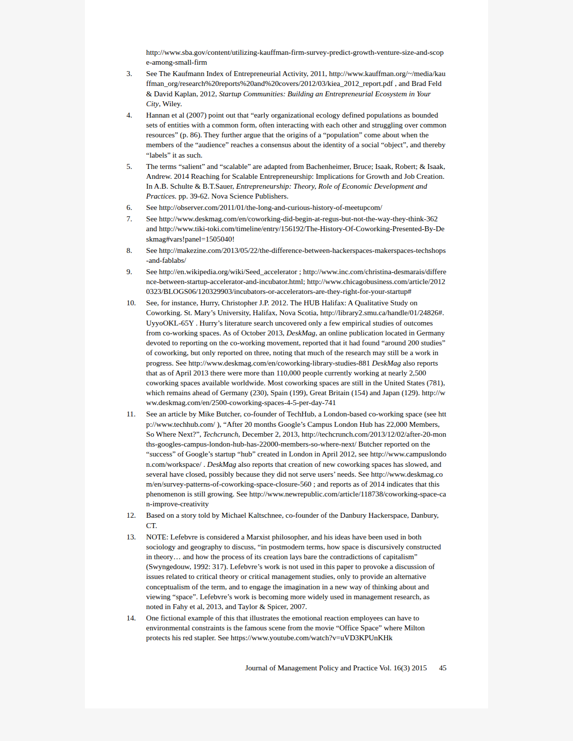http://www.sba.gov/content/utilizing-kauffman-firm-survey-predict-growth-venture-size-and-scope-among-small-firm
See The Kaufmann Index of Entrepreneurial Activity, 2011, http://www.kauffman.org/~/media/kauffman_org/research%20reports%20and%20covers/2012/03/kiea_2012_report.pdf , and Brad Feld & David Kaplan, 2012, Startup Communities: Building an Entrepreneurial Ecosystem in Your City, Wiley.
Hannan et al (2007) point out that “early organizational ecology defined populations as bounded sets of entities with a common form, often interacting with each other and struggling over common resources” (p. 86). They further argue that the origins of a “population” come about when the members of the “audience” reaches a consensus about the identity of a social “object”, and thereby “labels” it as such.
The terms “salient” and “scalable” are adapted from Bachenheimer, Bruce; Isaak, Robert; & Isaak, Andrew. 2014 Reaching for Scalable Entrepreneurship: Implications for Growth and Job Creation. In A.B. Schulte & B.T.Sauer, Entrepreneurship: Theory, Role of Economic Development and Practices. pp. 39-62. Nova Science Publishers.
See http://observer.com/2011/01/the-long-and-curious-history-of-meetupcom/
See http://www.deskmag.com/en/coworking-did-begin-at-regus-but-not-the-way-they-think-362 and http://www.tiki-toki.com/timeline/entry/156192/The-History-Of-Coworking-Presented-By-Deskmag#vars!panel=1505040!
See http://makezine.com/2013/05/22/the-difference-between-hackerspaces-makerspaces-techshops-and-fablabs/
See http://en.wikipedia.org/wiki/Seed_accelerator ; http://www.inc.com/christina-desmarais/difference-between-startup-accelerator-and-incubator.html; http://www.chicagobusiness.com/article/20120323/BLOGS06/120329903/incubators-or-accelerators-are-they-right-for-your-startup#
See, for instance, Hurry, Christopher J.P. 2012. The HUB Halifax: A Qualitative Study on Coworking. St. Mary’s University, Halifax, Nova Scotia, http://library2.smu.ca/handle/01/24826#.UyyoOKL-65Y . Hurry’s literature search uncovered only a few empirical studies of outcomes from co-working spaces. As of October 2013, DeskMag, an online publication located in Germany devoted to reporting on the co-working movement, reported that it had found “around 200 studies” of coworking, but only reported on three, noting that much of the research may still be a work in progress. See http://www.deskmag.com/en/coworking-library-studies-881 DeskMag also reports that as of April 2013 there were more than 110,000 people currently working at nearly 2,500 coworking spaces available worldwide. Most coworking spaces are still in the United States (781), which remains ahead of Germany (230), Spain (199), Great Britain (154) and Japan (129). http://www.deskmag.com/en/2500-coworking-spaces-4-5-per-day-741
See an article by Mike Butcher, co-founder of TechHub, a London-based co-working space (see http://www.techhub.com/ ), “After 20 months Google’s Campus London Hub has 22,000 Members, So Where Next?”, Techcrunch, December 2, 2013, http://techcrunch.com/2013/12/02/after-20-months-googles-campus-london-hub-has-22000-members-so-where-next/ Butcher reported on the “success” of Google’s startup “hub” created in London in April 2012, see http://www.campuslondon.com/workspace/ . DeskMag also reports that creation of new coworking spaces has slowed, and several have closed, possibly because they did not serve users’ needs. See http://www.deskmag.com/en/survey-patterns-of-coworking-space-closure-560 ; and reports as of 2014 indicates that this phenomenon is still growing. See http://www.newrepublic.com/article/118738/coworking-space-can-improve-creativity
Based on a story told by Michael Kaltschnee, co-founder of the Danbury Hackerspace, Danbury, CT.
NOTE: Lefebvre is considered a Marxist philosopher, and his ideas have been used in both sociology and geography to discuss, “in postmodern terms, how space is discursively constructed in theory… and how the process of its creation lays bare the contradictions of capitalism” (Swyngedouw, 1992: 317). Lefebvre’s work is not used in this paper to provoke a discussion of issues related to critical theory or critical management studies, only to provide an alternative conceptualism of the term, and to engage the imagination in a new way of thinking about and viewing “space”. Lefebvre’s work is becoming more widely used in management research, as noted in Fahy et al, 2013, and Taylor & Spicer, 2007.
One fictional example of this that illustrates the emotional reaction employees can have to environmental constraints is the famous scene from the movie “Office Space” where Milton protects his red stapler. See https://www.youtube.com/watch?v=uVD3KPUnKHk
Journal of Management Policy and Practice Vol. 16(3) 201545